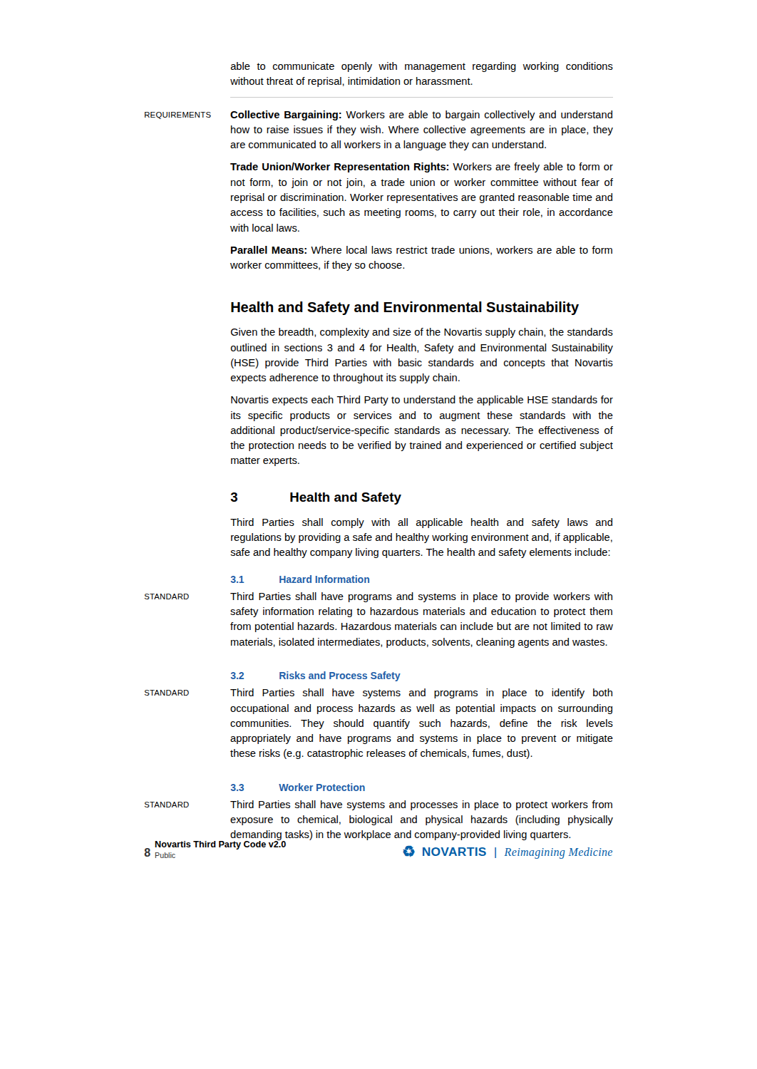able to communicate openly with management regarding working conditions without threat of reprisal, intimidation or harassment.
Requirements
Collective Bargaining: Workers are able to bargain collectively and understand how to raise issues if they wish. Where collective agreements are in place, they are communicated to all workers in a language they can understand.
Trade Union/Worker Representation Rights: Workers are freely able to form or not form, to join or not join, a trade union or worker committee without fear of reprisal or discrimination. Worker representatives are granted reasonable time and access to facilities, such as meeting rooms, to carry out their role, in accordance with local laws.
Parallel Means: Where local laws restrict trade unions, workers are able to form worker committees, if they so choose.
Health and Safety and Environmental Sustainability
Given the breadth, complexity and size of the Novartis supply chain, the standards outlined in sections 3 and 4 for Health, Safety and Environmental Sustainability (HSE) provide Third Parties with basic standards and concepts that Novartis expects adherence to throughout its supply chain.
Novartis expects each Third Party to understand the applicable HSE standards for its specific products or services and to augment these standards with the additional product/service-specific standards as necessary. The effectiveness of the protection needs to be verified by trained and experienced or certified subject matter experts.
3 Health and Safety
Third Parties shall comply with all applicable health and safety laws and regulations by providing a safe and healthy working environment and, if applicable, safe and healthy company living quarters. The health and safety elements include:
3.1 Hazard Information
Standard
Third Parties shall have programs and systems in place to provide workers with safety information relating to hazardous materials and education to protect them from potential hazards. Hazardous materials can include but are not limited to raw materials, isolated intermediates, products, solvents, cleaning agents and wastes.
3.2 Risks and Process Safety
Standard
Third Parties shall have systems and programs in place to identify both occupational and process hazards as well as potential impacts on surrounding communities. They should quantify such hazards, define the risk levels appropriately and have programs and systems in place to prevent or mitigate these risks (e.g. catastrophic releases of chemicals, fumes, dust).
3.3 Worker Protection
Standard
Third Parties shall have systems and processes in place to protect workers from exposure to chemical, biological and physical hazards (including physically demanding tasks) in the workplace and company-provided living quarters.
8 Novartis Third Party Code v2.0
Public
♻ NOVARTIS | Reimagining Medicine